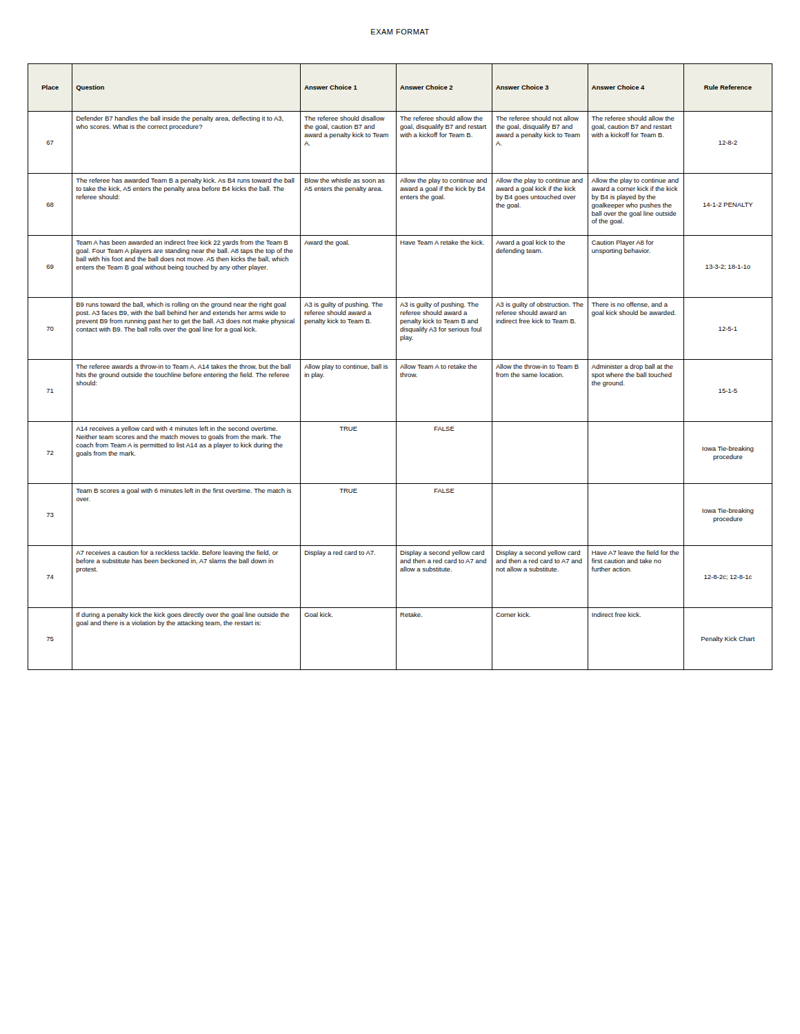EXAM FORMAT
| Place | Question | Answer Choice 1 | Answer Choice 2 | Answer Choice 3 | Answer Choice 4 | Rule Reference |
| --- | --- | --- | --- | --- | --- | --- |
| 67 | Defender B7 handles the ball inside the penalty area, deflecting it to A3, who scores. What is the correct procedure? | The referee should disallow the goal, caution B7 and award a penalty kick to Team A. | The referee should allow the goal, disqualify B7 and restart with a kickoff for Team B. | The referee should not allow the goal, disqualify B7 and award a penalty kick to Team A. | The referee should allow the goal, caution B7 and restart with a kickoff for Team B. | 12-8-2 |
| 68 | The referee has awarded Team B a penalty kick. As B4 runs toward the ball to take the kick, A5 enters the penalty area before B4 kicks the ball. The referee should: | Blow the whistle as soon as A5 enters the penalty area. | Allow the play to continue and award a goal if the kick by B4 enters the goal. | Allow the play to continue and award a goal kick if the kick by B4 goes untouched over the goal. | Allow the play to continue and award a corner kick if the kick by B4 is played by the goalkeeper who pushes the ball over the goal line outside of the goal. | 14-1-2 PENALTY |
| 69 | Team A has been awarded an indirect free kick 22 yards from the Team B goal. Four Team A players are standing near the ball. A8 taps the top of the ball with his foot and the ball does not move. A5 then kicks the ball, which enters the Team B goal without being touched by any other player. | Award the goal. | Have Team A retake the kick. | Award a goal kick to the defending team. | Caution Player A8 for unsporting behavior. | 13-3-2; 18-1-1o |
| 70 | B9 runs toward the ball, which is rolling on the ground near the right goal post. A3 faces B9, with the ball behind her and extends her arms wide to prevent B9 from running past her to get the ball. A3 does not make physical contact with B9. The ball rolls over the goal line for a goal kick. | A3 is guilty of pushing. The referee should award a penalty kick to Team B. | A3 is guilty of pushing. The referee should award a penalty kick to Team B and disqualify A3 for serious foul play. | A3 is guilty of obstruction. The referee should award an indirect free kick to Team B. | There is no offense, and a goal kick should be awarded. | 12-5-1 |
| 71 | The referee awards a throw-in to Team A. A14 takes the throw, but the ball hits the ground outside the touchline before entering the field. The referee should: | Allow play to continue, ball is in play. | Allow Team A to retake the throw. | Allow the throw-in to Team B from the same location. | Administer a drop ball at the spot where the ball touched the ground. | 15-1-5 |
| 72 | A14 receives a yellow card with 4 minutes left in the second overtime. Neither team scores and the match moves to goals from the mark. The coach from Team A is permitted to list A14 as a player to kick during the goals from the mark. | TRUE | FALSE | | | Iowa Tie-breaking procedure |
| 73 | Team B scores a goal with 6 minutes left in the first overtime. The match is over. | TRUE | FALSE | | | Iowa Tie-breaking procedure |
| 74 | A7 receives a caution for a reckless tackle. Before leaving the field, or before a substitute has been beckoned in, A7 slams the ball down in protest. | Display a red card to A7. | Display a second yellow card and then a red card to A7 and allow a substitute. | Display a second yellow card and then a red card to A7 and not allow a substitute. | Have A7 leave the field for the first caution and take no further action. | 12-8-2c; 12-8-1c |
| 75 | If during a penalty kick the kick goes directly over the goal line outside the goal and there is a violation by the attacking team, the restart is: | Goal kick. | Retake. | Corner kick. | Indirect free kick. | Penalty Kick Chart |